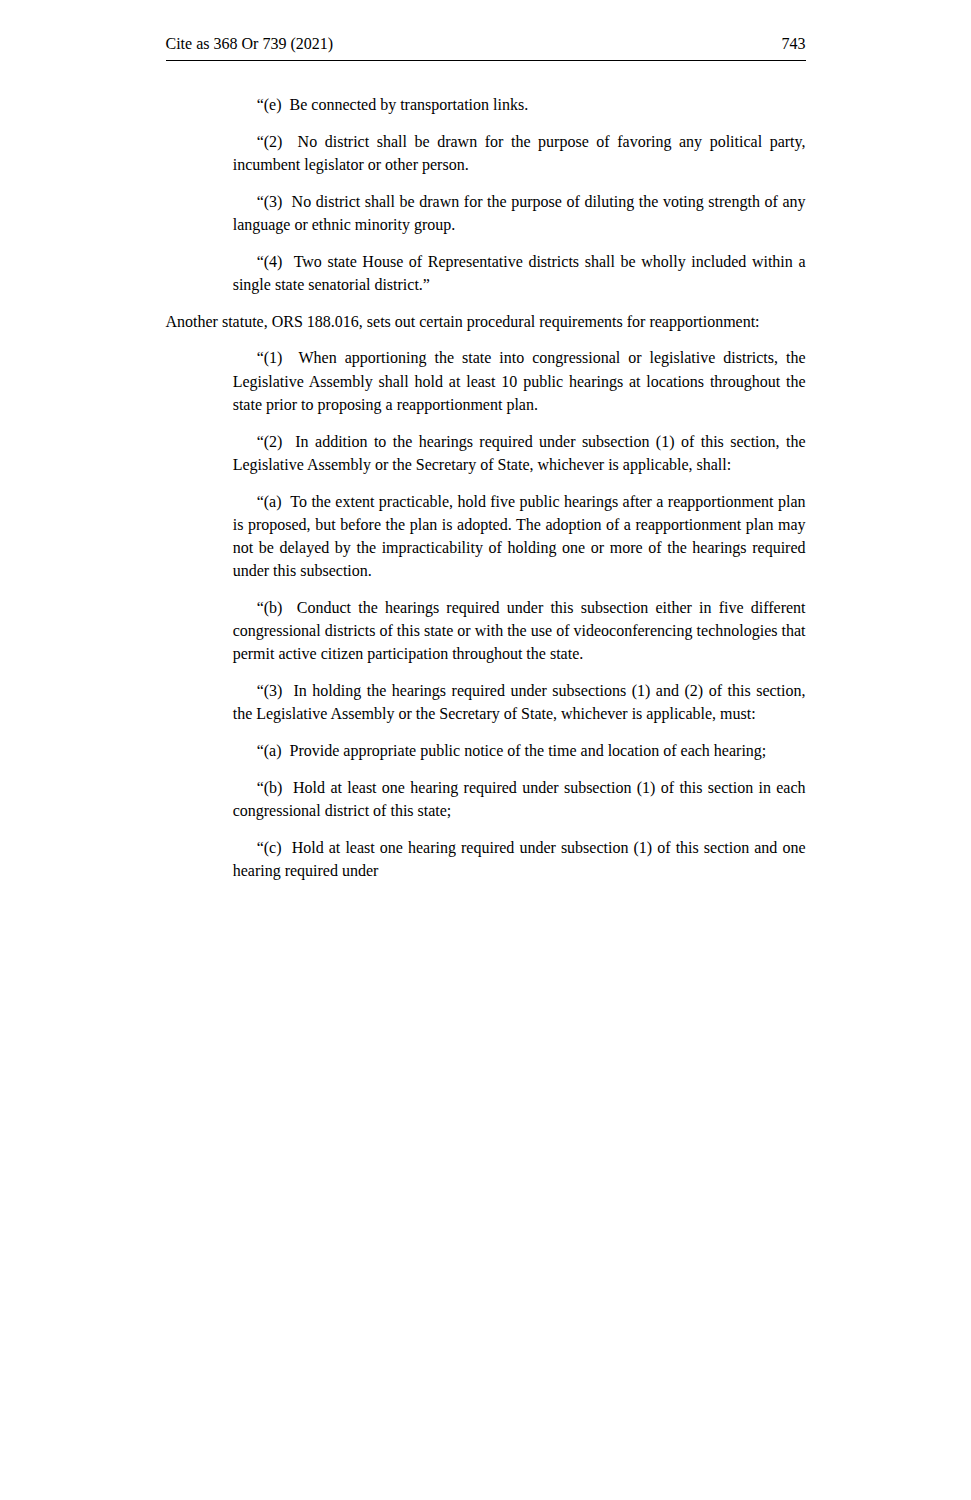Cite as 368 Or 739 (2021) 743
“(e) Be connected by transportation links.
“(2) No district shall be drawn for the purpose of favoring any political party, incumbent legislator or other person.
“(3) No district shall be drawn for the purpose of diluting the voting strength of any language or ethnic minority group.
“(4) Two state House of Representative districts shall be wholly included within a single state senatorial district.”
Another statute, ORS 188.016, sets out certain procedural requirements for reapportionment:
“(1) When apportioning the state into congressional or legislative districts, the Legislative Assembly shall hold at least 10 public hearings at locations throughout the state prior to proposing a reapportionment plan.
“(2) In addition to the hearings required under subsection (1) of this section, the Legislative Assembly or the Secretary of State, whichever is applicable, shall:
“(a) To the extent practicable, hold five public hearings after a reapportionment plan is proposed, but before the plan is adopted. The adoption of a reapportionment plan may not be delayed by the impracticability of holding one or more of the hearings required under this subsection.
“(b) Conduct the hearings required under this subsection either in five different congressional districts of this state or with the use of videoconferencing technologies that permit active citizen participation throughout the state.
“(3) In holding the hearings required under subsections (1) and (2) of this section, the Legislative Assembly or the Secretary of State, whichever is applicable, must:
“(a) Provide appropriate public notice of the time and location of each hearing;
“(b) Hold at least one hearing required under subsection (1) of this section in each congressional district of this state;
“(c) Hold at least one hearing required under subsection (1) of this section and one hearing required under